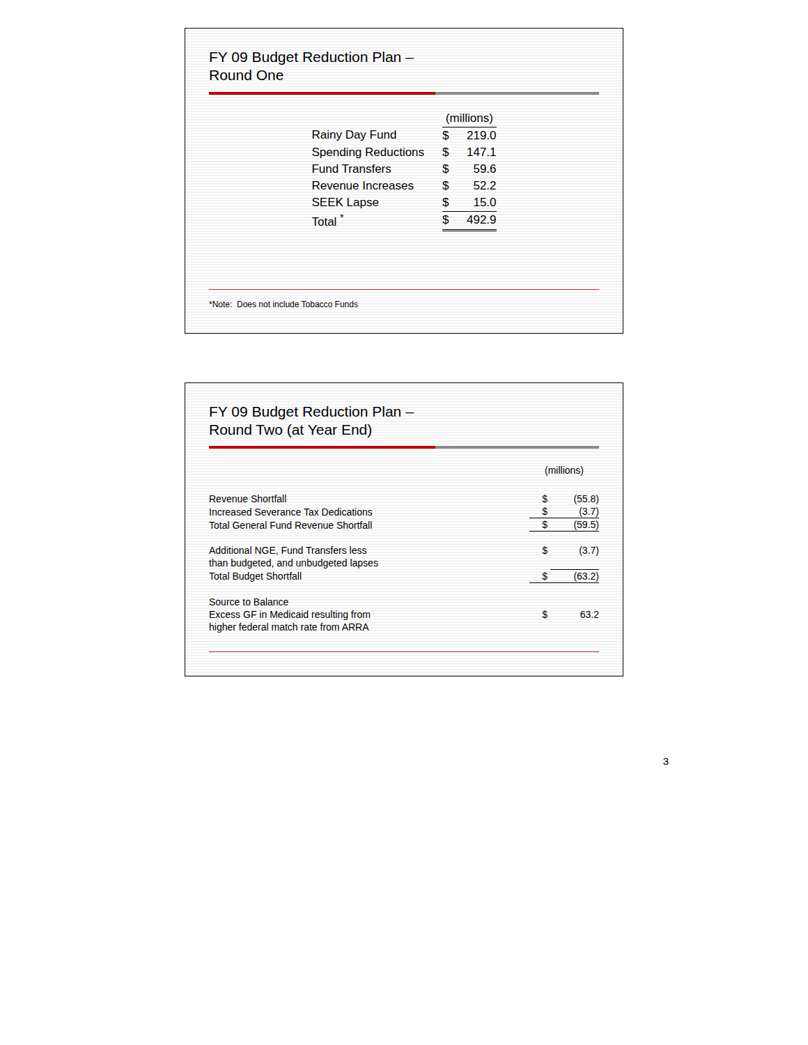FY 09 Budget Reduction Plan –
Round One
| | (millions) |
| Rainy Day Fund | $ | 219.0 |
| Spending Reductions | $ | 147.1 |
| Fund Transfers | $ | 59.6 |
| Revenue Increases | $ | 52.2 |
| SEEK Lapse | $ | 15.0 |
| Total * | $ | 492.9 |
*Note: Does not include Tobacco Funds
FY 09 Budget Reduction Plan –
Round Two (at Year End)
| | (millions) |
| Revenue Shortfall | $ | (55.8) |
| Increased Severance Tax Dedications | $ | (3.7) |
| Total General Fund Revenue Shortfall | $ | (59.5) |
| Additional NGE, Fund Transfers less | $ | (3.7) |
| than budgeted, and unbudgeted lapses | | |
| Total Budget Shortfall | $ | (63.2) |
| Source to Balance | | |
| Excess GF in Medicaid resulting from | $ | 63.2 |
| higher federal match rate from ARRA | | |
3